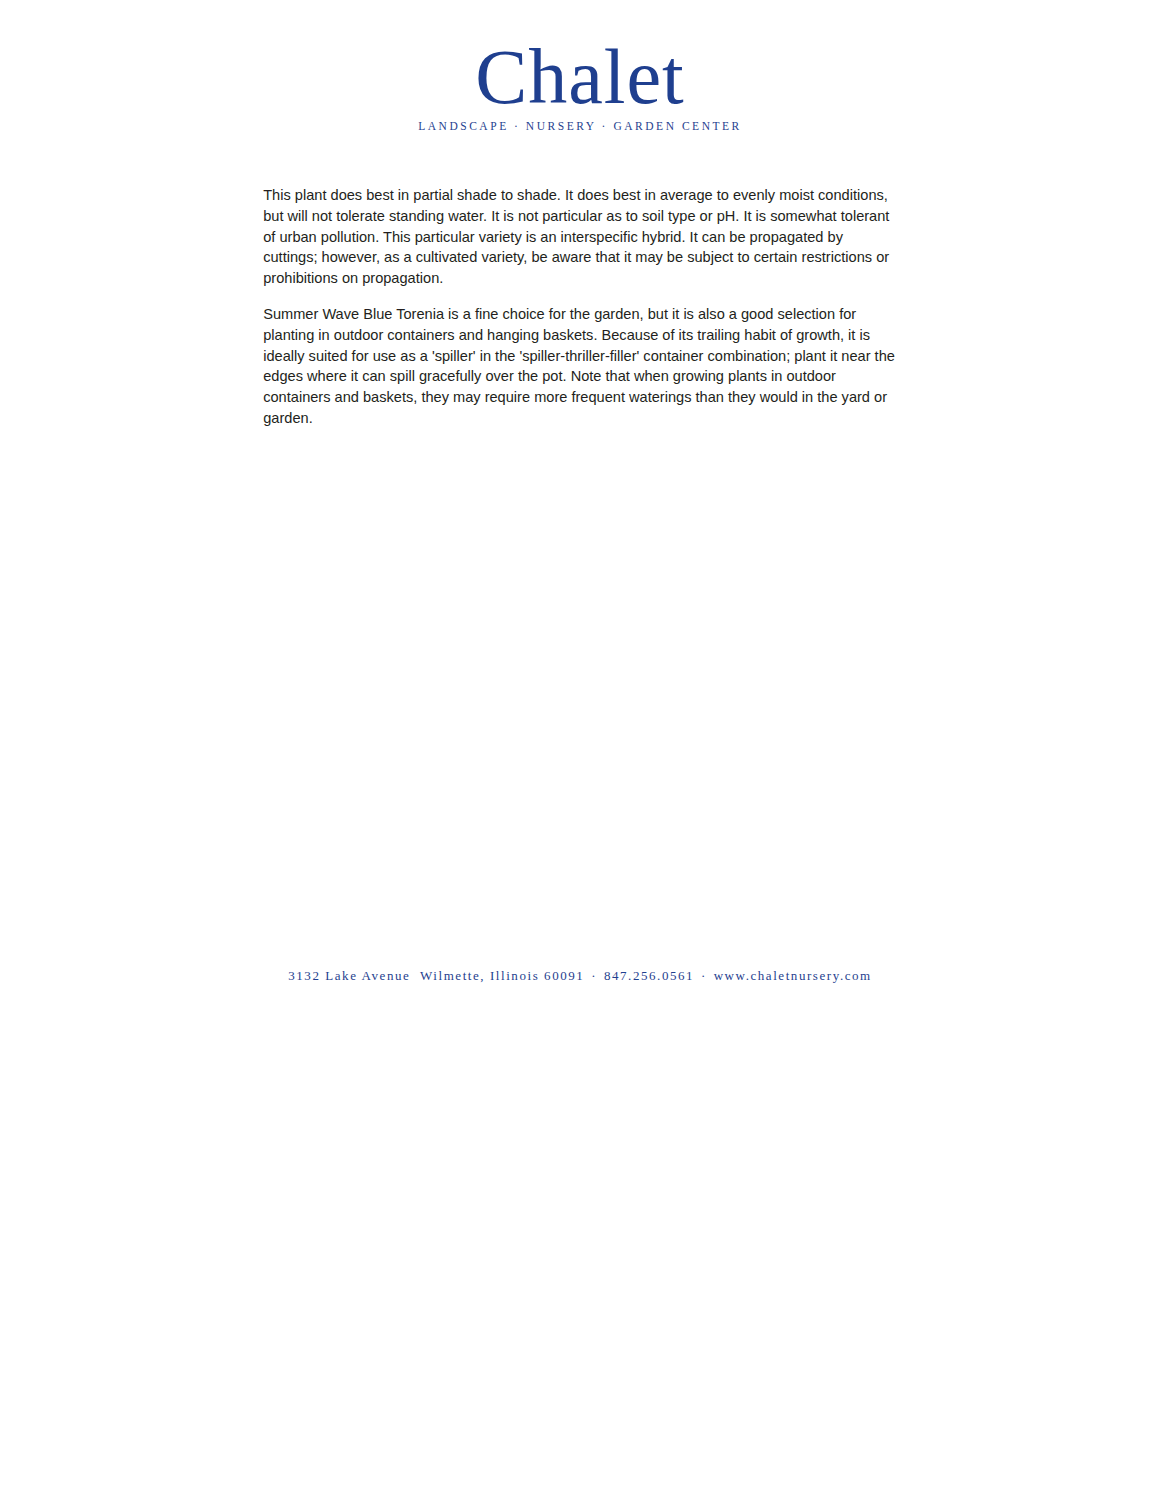Chalet
Landscape · Nursery · Garden Center
This plant does best in partial shade to shade. It does best in average to evenly moist conditions, but will not tolerate standing water. It is not particular as to soil type or pH. It is somewhat tolerant of urban pollution. This particular variety is an interspecific hybrid. It can be propagated by cuttings; however, as a cultivated variety, be aware that it may be subject to certain restrictions or prohibitions on propagation.
Summer Wave Blue Torenia is a fine choice for the garden, but it is also a good selection for planting in outdoor containers and hanging baskets. Because of its trailing habit of growth, it is ideally suited for use as a 'spiller' in the 'spiller-thriller-filler' container combination; plant it near the edges where it can spill gracefully over the pot. Note that when growing plants in outdoor containers and baskets, they may require more frequent waterings than they would in the yard or garden.
3132 Lake Avenue Wilmette, Illinois 60091 · 847.256.0561 · www.chaletnursery.com